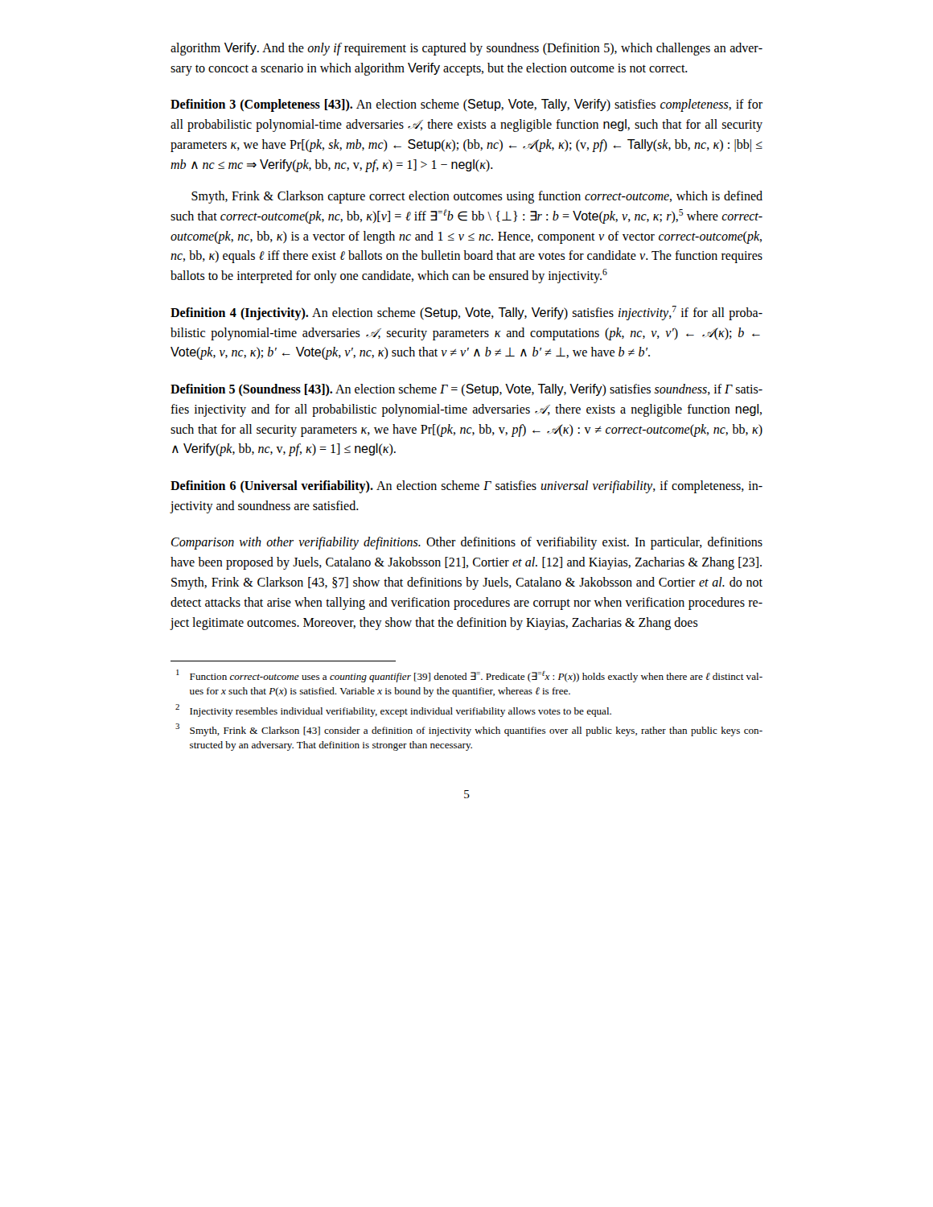algorithm Verify. And the only if requirement is captured by soundness (Definition 5), which challenges an adversary to concoct a scenario in which algorithm Verify accepts, but the election outcome is not correct.
Definition 3 (Completeness [43]). An election scheme (Setup, Vote, Tally, Verify) satisfies completeness, if for all probabilistic polynomial-time adversaries 𝒜, there exists a negligible function negl, such that for all security parameters κ, we have Pr[(pk, sk, mb, mc) ← Setup(κ); (bb, nc) ← 𝒜(pk, κ); (v, pf) ← Tally(sk, bb, nc, κ) : |bb| ≤ mb ∧ nc ≤ mc ⇒ Verify(pk, bb, nc, v, pf, κ) = 1] > 1 − negl(κ).
Smyth, Frink & Clarkson capture correct election outcomes using function correct-outcome, which is defined such that correct-outcome(pk, nc, bb, κ)[v] = ℓ iff ∃=ℓb ∈ bb \ {⊥} : ∃r : b = Vote(pk, v, nc, κ; r),5 where correct-outcome(pk, nc, bb, κ) is a vector of length nc and 1 ≤ v ≤ nc. Hence, component v of vector correct-outcome(pk, nc, bb, κ) equals ℓ iff there exist ℓ ballots on the bulletin board that are votes for candidate v. The function requires ballots to be interpreted for only one candidate, which can be ensured by injectivity.6
Definition 4 (Injectivity). An election scheme (Setup, Vote, Tally, Verify) satisfies injectivity,7 if for all probabilistic polynomial-time adversaries 𝒜, security parameters κ and computations (pk, nc, v, v′) ← 𝒜(κ); b ← Vote(pk, v, nc, κ); b′ ← Vote(pk, v′, nc, κ) such that v ≠ v′ ∧ b ≠ ⊥ ∧ b′ ≠ ⊥, we have b ≠ b′.
Definition 5 (Soundness [43]). An election scheme Γ = (Setup, Vote, Tally, Verify) satisfies soundness, if Γ satisfies injectivity and for all probabilistic polynomial-time adversaries 𝒜, there exists a negligible function negl, such that for all security parameters κ, we have Pr[(pk, nc, bb, v, pf) ← 𝒜(κ) : v ≠ correct-outcome(pk, nc, bb, κ) ∧ Verify(pk, bb, nc, v, pf, κ) = 1] ≤ negl(κ).
Definition 6 (Universal verifiability). An election scheme Γ satisfies universal verifiability, if completeness, injectivity and soundness are satisfied.
Comparison with other verifiability definitions. Other definitions of verifiability exist. In particular, definitions have been proposed by Juels, Catalano & Jakobsson [21], Cortier et al. [12] and Kiayias, Zacharias & Zhang [23]. Smyth, Frink & Clarkson [43, §7] show that definitions by Juels, Catalano & Jakobsson and Cortier et al. do not detect attacks that arise when tallying and verification procedures are corrupt nor when verification procedures reject legitimate outcomes. Moreover, they show that the definition by Kiayias, Zacharias & Zhang does
Function correct-outcome uses a counting quantifier [39] denoted ∃=. Predicate (∃=ℓx : P(x)) holds exactly when there are ℓ distinct values for x such that P(x) is satisfied. Variable x is bound by the quantifier, whereas ℓ is free.
Injectivity resembles individual verifiability, except individual verifiability allows votes to be equal.
Smyth, Frink & Clarkson [43] consider a definition of injectivity which quantifies over all public keys, rather than public keys constructed by an adversary. That definition is stronger than necessary.
5